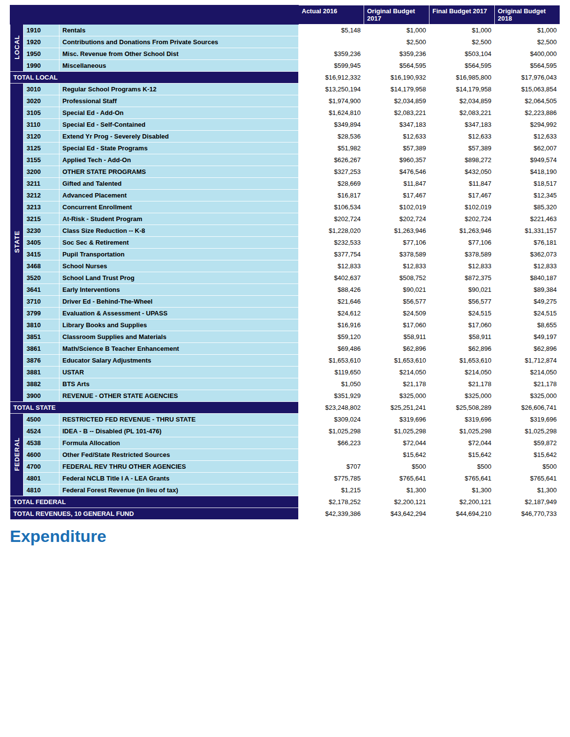| | Actual 2016 | Original Budget 2017 | Final Budget 2017 | Original Budget 2018 |
| --- | --- | --- | --- | --- |
| LOCAL | 1910 | Rentals | $5,148 | $1,000 | $1,000 | $1,000 |
| 1920 | Contributions and Donations From Private Sources | | $2,500 | $2,500 | $2,500 |
| 1950 | Misc. Revenue from Other School Dist | $359,236 | $359,236 | $503,104 | $400,000 |
| 1990 | Miscellaneous | $599,945 | $564,595 | $564,595 | $564,595 |
| TOTAL LOCAL | $16,912,332 | $16,190,932 | $16,985,800 | $17,976,043 |
| STATE | 3010 | Regular School Programs K-12 | $13,250,194 | $14,179,958 | $14,179,958 | $15,063,854 |
| 3020 | Professional Staff | $1,974,900 | $2,034,859 | $2,034,859 | $2,064,505 |
| 3105 | Special Ed - Add-On | $1,624,810 | $2,083,221 | $2,083,221 | $2,223,886 |
| 3110 | Special Ed - Self-Contained | $349,894 | $347,183 | $347,183 | $294,992 |
| 3120 | Extend Yr Prog - Severely Disabled | $28,536 | $12,633 | $12,633 | $12,633 |
| 3125 | Special Ed - State Programs | $51,982 | $57,389 | $57,389 | $62,007 |
| 3155 | Applied Tech - Add-On | $626,267 | $960,357 | $898,272 | $949,574 |
| 3200 | OTHER STATE PROGRAMS | $327,253 | $476,546 | $432,050 | $418,190 |
| 3211 | Gifted and Talented | $28,669 | $11,847 | $11,847 | $18,517 |
| 3212 | Advanced Placement | $16,817 | $17,467 | $17,467 | $12,345 |
| 3213 | Concurrent Enrollment | $106,534 | $102,019 | $102,019 | $85,320 |
| 3215 | At-Risk - Student Program | $202,724 | $202,724 | $202,724 | $221,463 |
| 3230 | Class Size Reduction -- K-8 | $1,228,020 | $1,263,946 | $1,263,946 | $1,331,157 |
| 3405 | Soc Sec & Retirement | $232,533 | $77,106 | $77,106 | $76,181 |
| 3415 | Pupil Transportation | $377,754 | $378,589 | $378,589 | $362,073 |
| 3468 | School Nurses | $12,833 | $12,833 | $12,833 | $12,833 |
| 3520 | School Land Trust Prog | $402,637 | $508,752 | $872,375 | $840,187 |
| 3641 | Early Interventions | $88,426 | $90,021 | $90,021 | $89,384 |
| 3710 | Driver Ed - Behind-The-Wheel | $21,646 | $56,577 | $56,577 | $49,275 |
| 3799 | Evaluation & Assessment - UPASS | $24,612 | $24,509 | $24,515 | $24,515 |
| 3810 | Library Books and Supplies | $16,916 | $17,060 | $17,060 | $8,655 |
| 3851 | Classroom Supplies and Materials | $59,120 | $58,911 | $58,911 | $49,197 |
| 3861 | Math/Science B Teacher Enhancement | $69,486 | $62,896 | $62,896 | $62,896 |
| 3876 | Educator Salary Adjustments | $1,653,610 | $1,653,610 | $1,653,610 | $1,712,874 |
| 3881 | USTAR | $119,650 | $214,050 | $214,050 | $214,050 |
| 3882 | BTS Arts | $1,050 | $21,178 | $21,178 | $21,178 |
| 3900 | REVENUE - OTHER STATE AGENCIES | $351,929 | $325,000 | $325,000 | $325,000 |
| TOTAL STATE | $23,248,802 | $25,251,241 | $25,508,289 | $26,606,741 |
| FEDERAL | 4500 | RESTRICTED FED REVENUE - THRU STATE | $309,024 | $319,696 | $319,696 | $319,696 |
| 4524 | IDEA - B -- Disabled (PL 101-476) | $1,025,298 | $1,025,298 | $1,025,298 | $1,025,298 |
| 4538 | Formula Allocation | $66,223 | $72,044 | $72,044 | $59,872 |
| 4600 | Other Fed/State Restricted Sources | | $15,642 | $15,642 | $15,642 |
| 4700 | FEDERAL REV THRU OTHER AGENCIES | $707 | $500 | $500 | $500 |
| 4801 | Federal NCLB Title I A - LEA Grants | $775,785 | $765,641 | $765,641 | $765,641 |
| 4810 | Federal Forest Revenue (in lieu of tax) | $1,215 | $1,300 | $1,300 | $1,300 |
| TOTAL FEDERAL | $2,178,252 | $2,200,121 | $2,200,121 | $2,187,949 |
| TOTAL REVENUES, 10 GENERAL FUND | $42,339,386 | $43,642,294 | $44,694,210 | $46,770,733 |
Expenditure